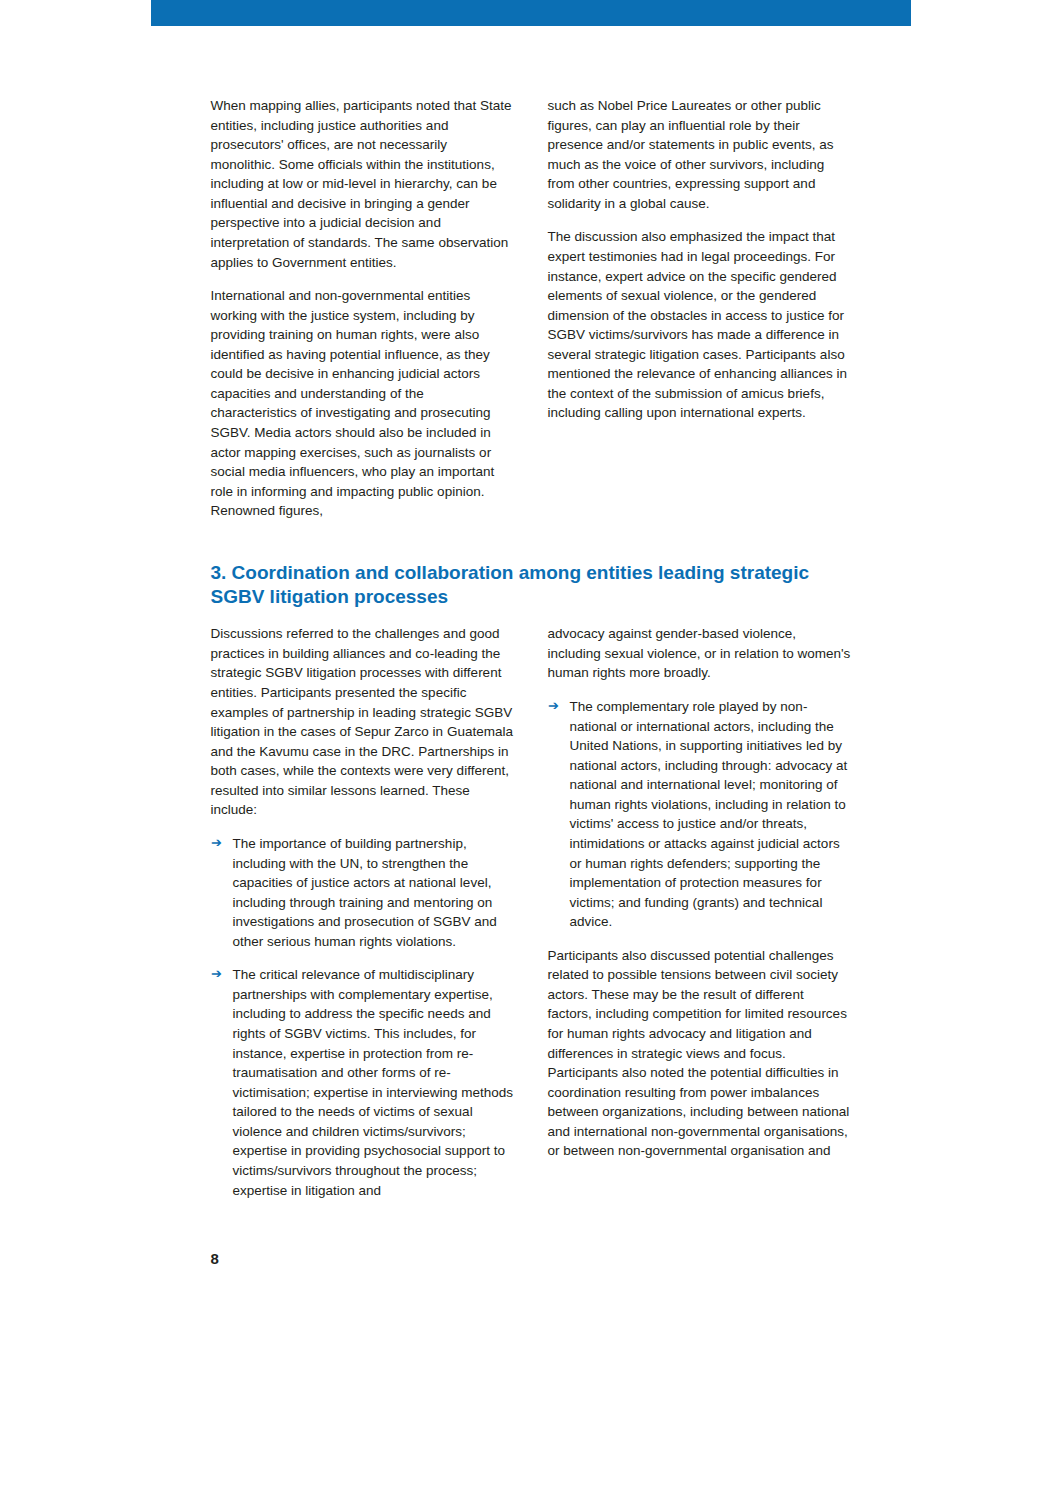When mapping allies, participants noted that State entities, including justice authorities and prosecutors' offices, are not necessarily monolithic. Some officials within the institutions, including at low or mid-level in hierarchy, can be influential and decisive in bringing a gender perspective into a judicial decision and interpretation of standards. The same observation applies to Government entities.
International and non-governmental entities working with the justice system, including by providing training on human rights, were also identified as having potential influence, as they could be decisive in enhancing judicial actors capacities and understanding of the characteristics of investigating and prosecuting SGBV. Media actors should also be included in actor mapping exercises, such as journalists or social media influencers, who play an important role in informing and impacting public opinion. Renowned figures,
such as Nobel Price Laureates or other public figures, can play an influential role by their presence and/or statements in public events, as much as the voice of other survivors, including from other countries, expressing support and solidarity in a global cause.
The discussion also emphasized the impact that expert testimonies had in legal proceedings. For instance, expert advice on the specific gendered elements of sexual violence, or the gendered dimension of the obstacles in access to justice for SGBV victims/survivors has made a difference in several strategic litigation cases. Participants also mentioned the relevance of enhancing alliances in the context of the submission of amicus briefs, including calling upon international experts.
3. Coordination and collaboration among entities leading strategic SGBV litigation processes
Discussions referred to the challenges and good practices in building alliances and co-leading the strategic SGBV litigation processes with different entities. Participants presented the specific examples of partnership in leading strategic SGBV litigation in the cases of Sepur Zarco in Guatemala and the Kavumu case in the DRC. Partnerships in both cases, while the contexts were very different, resulted into similar lessons learned. These include:
The importance of building partnership, including with the UN, to strengthen the capacities of justice actors at national level, including through training and mentoring on investigations and prosecution of SGBV and other serious human rights violations.
The critical relevance of multidisciplinary partnerships with complementary expertise, including to address the specific needs and rights of SGBV victims. This includes, for instance, expertise in protection from re-traumatisation and other forms of re-victimisation; expertise in interviewing methods tailored to the needs of victims of sexual violence and children victims/survivors; expertise in providing psychosocial support to victims/survivors throughout the process; expertise in litigation and
advocacy against gender-based violence, including sexual violence, or in relation to women's human rights more broadly.
The complementary role played by non-national or international actors, including the United Nations, in supporting initiatives led by national actors, including through: advocacy at national and international level; monitoring of human rights violations, including in relation to victims' access to justice and/or threats, intimidations or attacks against judicial actors or human rights defenders; supporting the implementation of protection measures for victims; and funding (grants) and technical advice.
Participants also discussed potential challenges related to possible tensions between civil society actors. These may be the result of different factors, including competition for limited resources for human rights advocacy and litigation and differences in strategic views and focus. Participants also noted the potential difficulties in coordination resulting from power imbalances between organizations, including between national and international non-governmental organisations, or between non-governmental organisation and
8